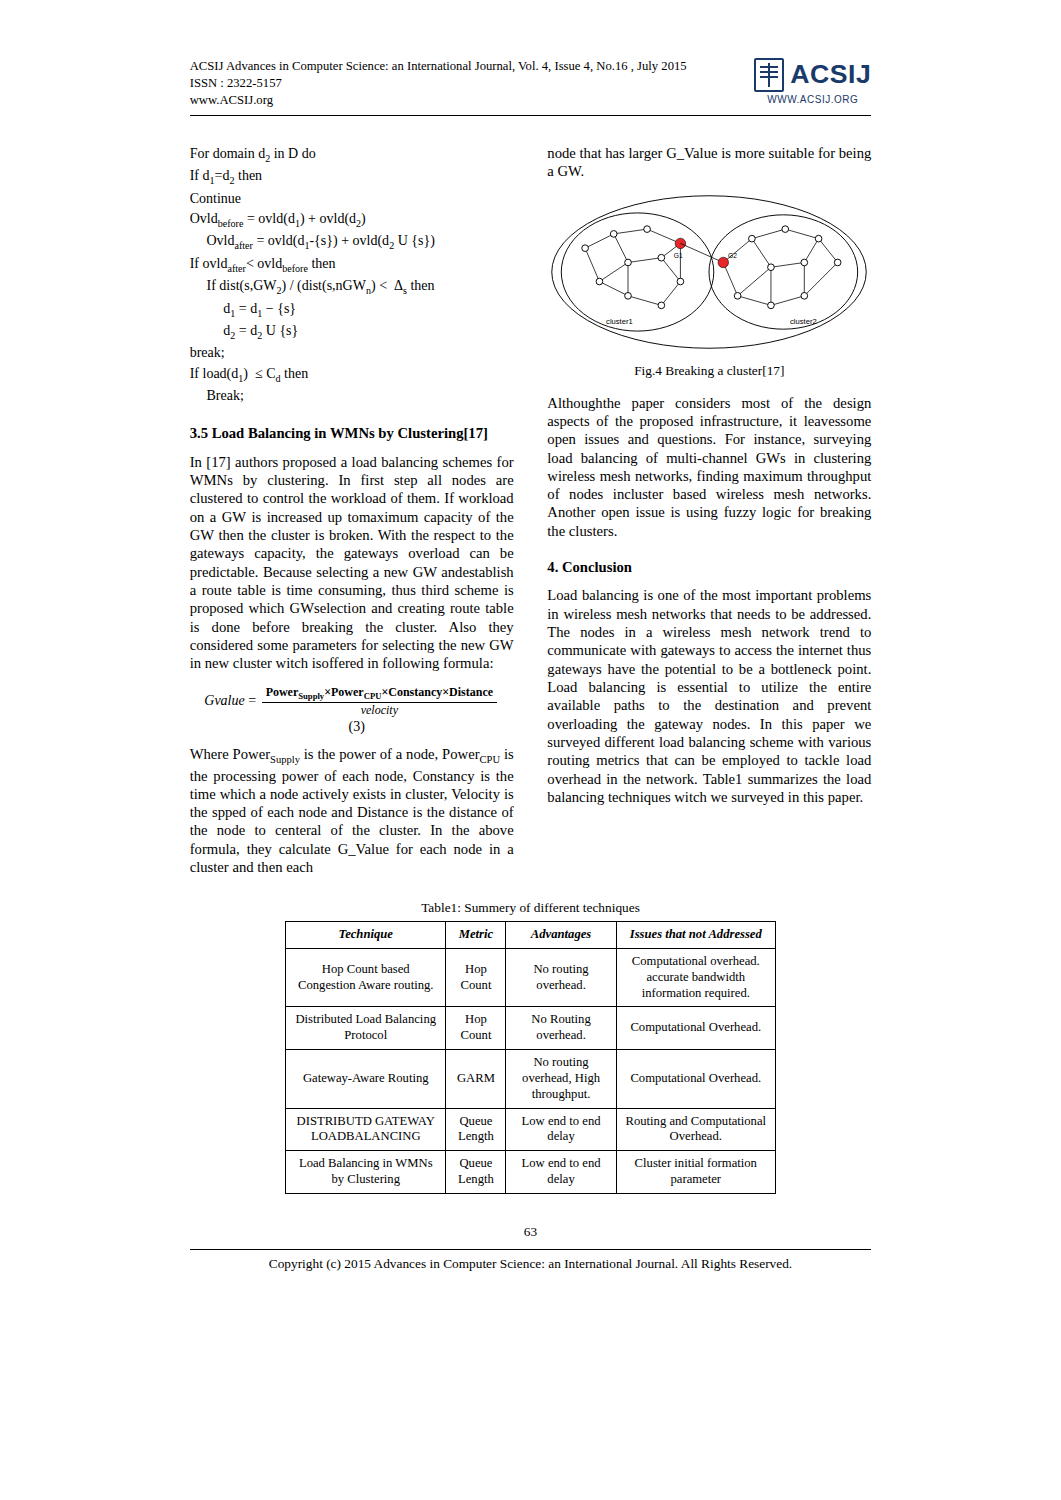ACSIJ Advances in Computer Science: an International Journal, Vol. 4, Issue 4, No.16 , July 2015
ISSN : 2322-5157
www.ACSIJ.org
ACSIJ
WWW.ACSIJ.ORG
For domain d2 in D do
If d1=d2 then
Continue
Ovldbefore = ovld(d1) + ovld(d2)
Ovldafter = ovld(d1-{s}) + ovld(d2 U {s}) If ovldafter< ovldbefore then
If dist(s,GW2) / (dist(s,nGWn) < Δs then d1 = d1 − {s} d2 = d2 U {s} break;
If load(d1) ≤ Cd then
Break;
3.5 Load Balancing in WMNs by Clustering[17]
In [17] authors proposed a load balancing schemes for WMNs by clustering. In first step all nodes are clustered to control the workload of them. If workload on a GW is increased up tomaximum capacity of the GW then the cluster is broken. With the respect to the gateways capacity, the gateways overload can be predictable. Because selecting a new GW andestablish a route table is time consuming, thus third scheme is proposed which GWselection and creating route table is done before breaking the cluster. Also they considered some parameters for selecting the new GW in new cluster witch isoffered in following formula:
Gvalue = PowerSupply×PowerCPU×Constancy×Distance velocity (3)
Where PowerSupply is the power of a node, PowerCPU is the processing power of each node, Constancy is the time which a node actively exists in cluster, Velocity is the spped of each node and Distance is the distance of the node to centeral of the cluster. In the above formula, they calculate G_Value for each node in a cluster and then each
node that has larger G_Value is more suitable for being a GW.
G1 G2 cluster1 cluster2
Fig.4 Breaking a cluster[17]
Althoughthe paper considers most of the design aspects of the proposed infrastructure, it leavessome open issues and questions. For instance, surveying load balancing of multi-channel GWs in clustering wireless mesh networks, finding maximum throughput of nodes incluster based wireless mesh networks. Another open issue is using fuzzy logic for breaking the clusters.
4. Conclusion
Load balancing is one of the most important problems in wireless mesh networks that needs to be addressed. The nodes in a wireless mesh network trend to communicate with gateways to access the internet thus gateways have the potential to be a bottleneck point. Load balancing is essential to utilize the entire available paths to the destination and prevent overloading the gateway nodes. In this paper we surveyed different load balancing scheme with various routing metrics that can be employed to tackle load overhead in the network. Table1 summarizes the load balancing techniques witch we surveyed in this paper.
Table1: Summery of different techniques
| Technique | Metric | Advantages | Issues that not Addressed |
| --- | --- | --- | --- |
| Hop Count based Congestion Aware routing. | Hop Count | No routing overhead. | Computational overhead. accurate bandwidth information required. |
| Distributed Load Balancing Protocol | Hop Count | No Routing overhead. | Computational Overhead. |
| Gateway-Aware Routing | GARM | No routing overhead, High throughput. | Computational Overhead. |
| DISTRIBUTD GATEWAY LOADBALANCING | Queue Length | Low end to end delay | Routing and Computational Overhead. |
| Load Balancing in WMNs by Clustering | Queue Length | Low end to end delay | Cluster initial formation parameter |
63
Copyright (c) 2015 Advances in Computer Science: an International Journal. All Rights Reserved.